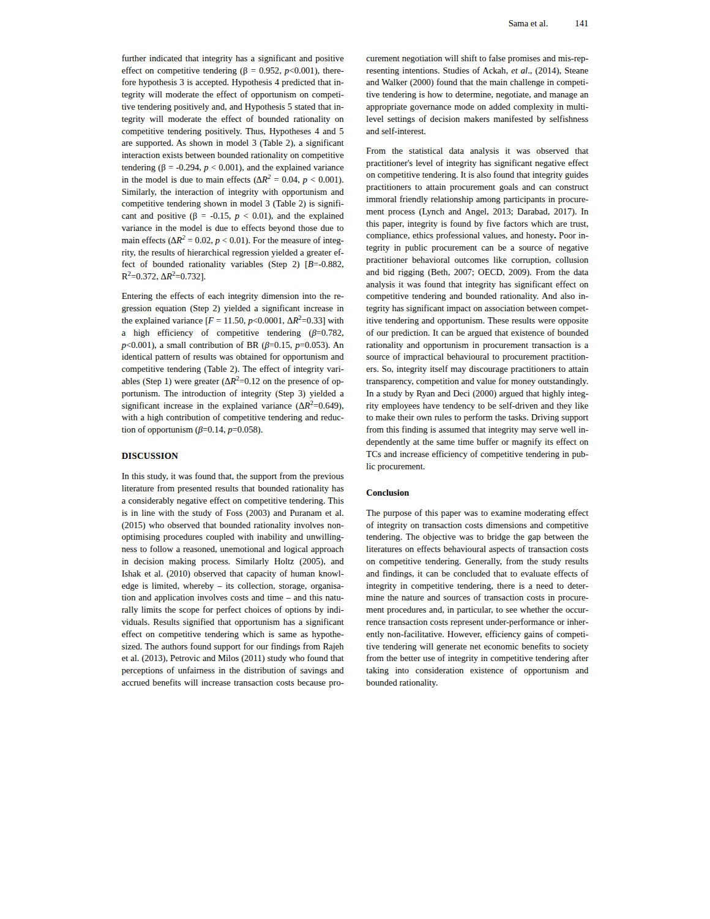Sama et al. 141
further indicated that integrity has a significant and positive effect on competitive tendering (β = 0.952, p<0.001), therefore hypothesis 3 is accepted. Hypothesis 4 predicted that integrity will moderate the effect of opportunism on competitive tendering positively and, and Hypothesis 5 stated that integrity will moderate the effect of bounded rationality on competitive tendering positively. Thus, Hypotheses 4 and 5 are supported. As shown in model 3 (Table 2), a significant interaction exists between bounded rationality on competitive tendering (β = -0.294, p < 0.001), and the explained variance in the model is due to main effects (∆R2 = 0.04, p < 0.001). Similarly, the interaction of integrity with opportunism and competitive tendering shown in model 3 (Table 2) is significant and positive (β = -0.15, p < 0.01), and the explained variance in the model is due to effects beyond those due to main effects (∆R2 = 0.02, p < 0.01). For the measure of integrity, the results of hierarchical regression yielded a greater effect of bounded rationality variables (Step 2) [B=-0.882, R2=0.372, ΔR2=0.732].
Entering the effects of each integrity dimension into the regression equation (Step 2) yielded a significant increase in the explained variance [F = 11.50, p<0.0001, ΔR2=0.33] with a high efficiency of competitive tendering (β=0.782, p<0.001), a small contribution of BR (β=0.15, p=0.053). An identical pattern of results was obtained for opportunism and competitive tendering (Table 2). The effect of integrity variables (Step 1) were greater (ΔR2=0.12 on the presence of opportunism. The introduction of integrity (Step 3) yielded a significant increase in the explained variance (ΔR2=0.649), with a high contribution of competitive tendering and reduction of opportunism (β=0.14, p=0.058).
Discussion
In this study, it was found that, the support from the previous literature from presented results that bounded rationality has a considerably negative effect on competitive tendering. This is in line with the study of Foss (2003) and Puranam et al. (2015) who observed that bounded rationality involves non-optimising procedures coupled with inability and unwillingness to follow a reasoned, unemotional and logical approach in decision making process. Similarly Holtz (2005), and Ishak et al. (2010) observed that capacity of human knowledge is limited, whereby – its collection, storage, organisation and application involves costs and time – and this naturally limits the scope for perfect choices of options by individuals. Results signified that opportunism has a significant effect on competitive tendering which is same as hypothesized. The authors found support for our findings from Rajeh et al. (2013), Petrovic and Milos (2011) study who found that perceptions of unfairness in the distribution of savings and accrued benefits will increase transaction costs because procurement negotiation will shift to false promises and mis-representing intentions. Studies of Ackah, et al., (2014), Steane and Walker (2000) found that the main challenge in competitive tendering is how to determine, negotiate, and manage an appropriate governance mode on added complexity in multi-level settings of decision makers manifested by selfishness and self-interest.
From the statistical data analysis it was observed that practitioner's level of integrity has significant negative effect on competitive tendering. It is also found that integrity guides practitioners to attain procurement goals and can construct immoral friendly relationship among participants in procurement process (Lynch and Angel, 2013; Darabad, 2017). In this paper, integrity is found by five factors which are trust, compliance, ethics professional values, and honesty. Poor integrity in public procurement can be a source of negative practitioner behavioral outcomes like corruption, collusion and bid rigging (Beth, 2007; OECD, 2009). From the data analysis it was found that integrity has significant effect on competitive tendering and bounded rationality. And also integrity has significant impact on association between competitive tendering and opportunism. These results were opposite of our prediction. It can be argued that existence of bounded rationality and opportunism in procurement transaction is a source of impractical behavioural to procurement practitioners. So, integrity itself may discourage practitioners to attain transparency, competition and value for money outstandingly. In a study by Ryan and Deci (2000) argued that highly integrity employees have tendency to be self-driven and they like to make their own rules to perform the tasks. Driving support from this finding is assumed that integrity may serve well independently at the same time buffer or magnify its effect on TCs and increase efficiency of competitive tendering in public procurement.
Conclusion
The purpose of this paper was to examine moderating effect of integrity on transaction costs dimensions and competitive tendering. The objective was to bridge the gap between the literatures on effects behavioural aspects of transaction costs on competitive tendering. Generally, from the study results and findings, it can be concluded that to evaluate effects of integrity in competitive tendering, there is a need to determine the nature and sources of transaction costs in procurement procedures and, in particular, to see whether the occurrence transaction costs represent under-performance or inherently non-facilitative. However, efficiency gains of competitive tendering will generate net economic benefits to society from the better use of integrity in competitive tendering after taking into consideration existence of opportunism and bounded rationality.